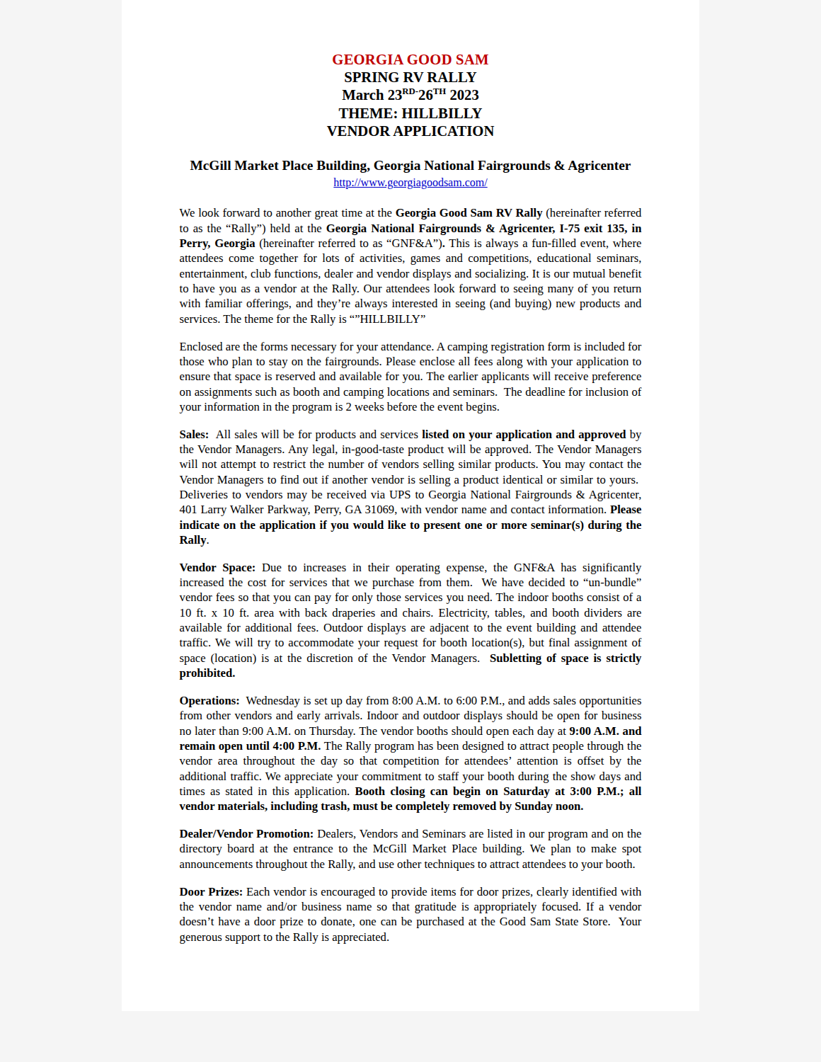GEORGIA GOOD SAM
SPRING RV RALLY
March 23RD-26TH 2023
THEME: HILLBILLY
VENDOR APPLICATION
McGill Market Place Building, Georgia National Fairgrounds & Agricenter
http://www.georgiagoodsam.com/
We look forward to another great time at the Georgia Good Sam RV Rally (hereinafter referred to as the “Rally”) held at the Georgia National Fairgrounds & Agricenter, I-75 exit 135, in Perry, Georgia (hereinafter referred to as “GNF&A”). This is always a fun-filled event, where attendees come together for lots of activities, games and competitions, educational seminars, entertainment, club functions, dealer and vendor displays and socializing. It is our mutual benefit to have you as a vendor at the Rally. Our attendees look forward to seeing many of you return with familiar offerings, and they’re always interested in seeing (and buying) new products and services. The theme for the Rally is “”HILLBILLY”
Enclosed are the forms necessary for your attendance. A camping registration form is included for those who plan to stay on the fairgrounds. Please enclose all fees along with your application to ensure that space is reserved and available for you. The earlier applicants will receive preference on assignments such as booth and camping locations and seminars. The deadline for inclusion of your information in the program is 2 weeks before the event begins.
Sales: All sales will be for products and services listed on your application and approved by the Vendor Managers. Any legal, in-good-taste product will be approved. The Vendor Managers will not attempt to restrict the number of vendors selling similar products. You may contact the Vendor Managers to find out if another vendor is selling a product identical or similar to yours. Deliveries to vendors may be received via UPS to Georgia National Fairgrounds & Agricenter, 401 Larry Walker Parkway, Perry, GA 31069, with vendor name and contact information. Please indicate on the application if you would like to present one or more seminar(s) during the Rally.
Vendor Space: Due to increases in their operating expense, the GNF&A has significantly increased the cost for services that we purchase from them. We have decided to “un-bundle” vendor fees so that you can pay for only those services you need. The indoor booths consist of a 10 ft. x 10 ft. area with back draperies and chairs. Electricity, tables, and booth dividers are available for additional fees. Outdoor displays are adjacent to the event building and attendee traffic. We will try to accommodate your request for booth location(s), but final assignment of space (location) is at the discretion of the Vendor Managers. Subletting of space is strictly prohibited.
Operations: Wednesday is set up day from 8:00 A.M. to 6:00 P.M., and adds sales opportunities from other vendors and early arrivals. Indoor and outdoor displays should be open for business no later than 9:00 A.M. on Thursday. The vendor booths should open each day at 9:00 A.M. and remain open until 4:00 P.M. The Rally program has been designed to attract people through the vendor area throughout the day so that competition for attendees’ attention is offset by the additional traffic. We appreciate your commitment to staff your booth during the show days and times as stated in this application. Booth closing can begin on Saturday at 3:00 P.M.; all vendor materials, including trash, must be completely removed by Sunday noon.
Dealer/Vendor Promotion: Dealers, Vendors and Seminars are listed in our program and on the directory board at the entrance to the McGill Market Place building. We plan to make spot announcements throughout the Rally, and use other techniques to attract attendees to your booth.
Door Prizes: Each vendor is encouraged to provide items for door prizes, clearly identified with the vendor name and/or business name so that gratitude is appropriately focused. If a vendor doesn’t have a door prize to donate, one can be purchased at the Good Sam State Store. Your generous support to the Rally is appreciated.